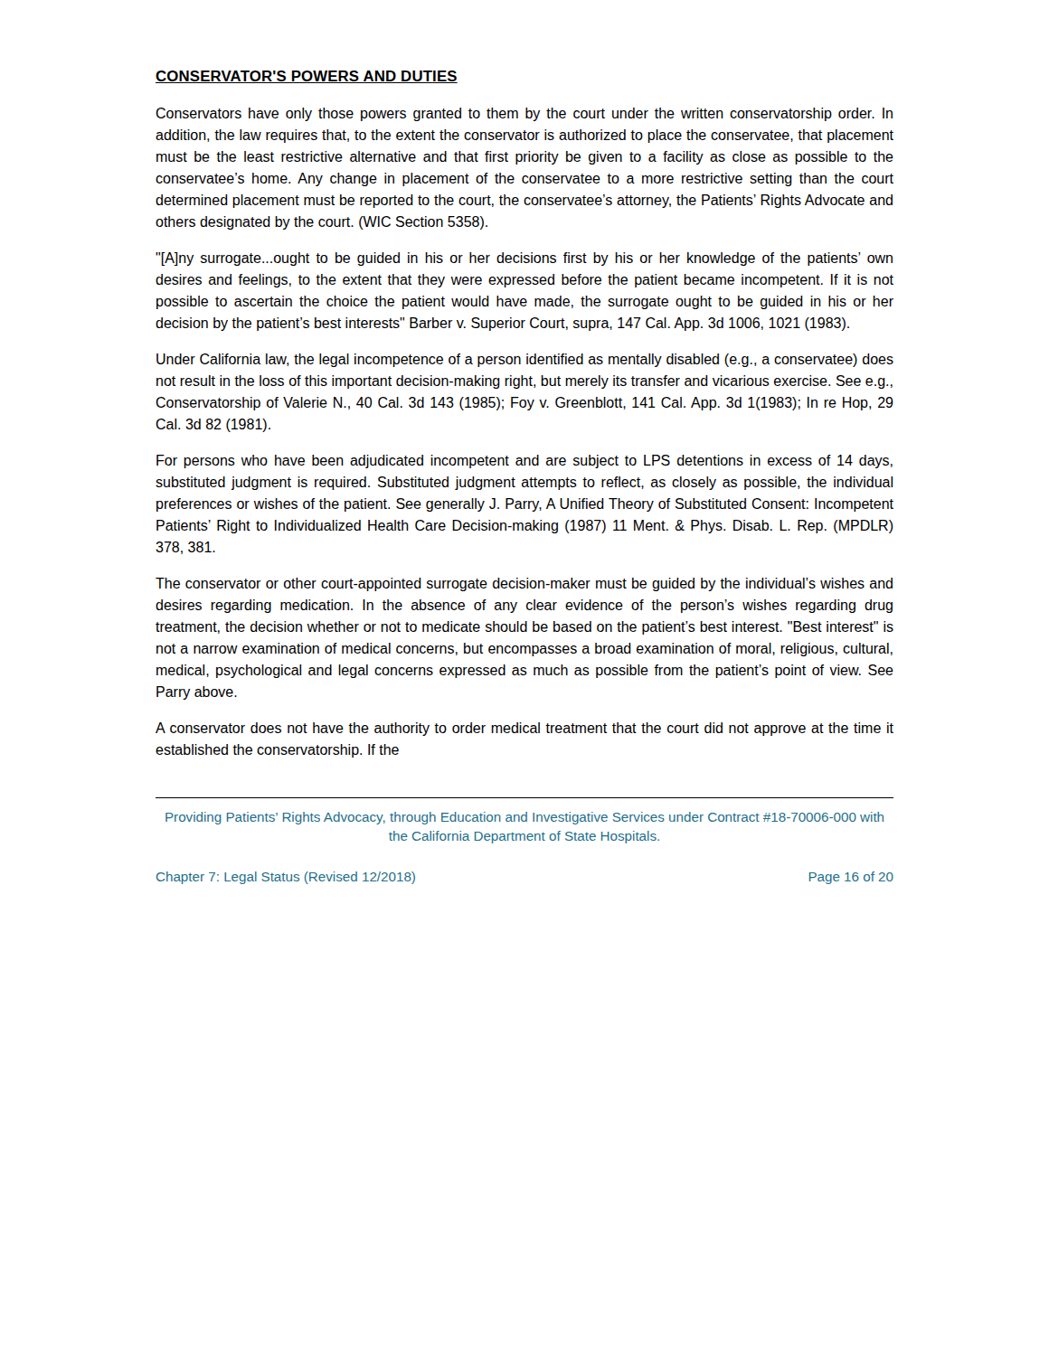CONSERVATOR'S POWERS AND DUTIES
Conservators have only those powers granted to them by the court under the written conservatorship order. In addition, the law requires that, to the extent the conservator is authorized to place the conservatee, that placement must be the least restrictive alternative and that first priority be given to a facility as close as possible to the conservatee’s home. Any change in placement of the conservatee to a more restrictive setting than the court determined placement must be reported to the court, the conservatee’s attorney, the Patients’ Rights Advocate and others designated by the court. (WIC Section 5358).
"[A]ny surrogate...ought to be guided in his or her decisions first by his or her knowledge of the patients’ own desires and feelings, to the extent that they were expressed before the patient became incompetent. If it is not possible to ascertain the choice the patient would have made, the surrogate ought to be guided in his or her decision by the patient’s best interests" Barber v. Superior Court, supra, 147 Cal. App. 3d 1006, 1021 (1983).
Under California law, the legal incompetence of a person identified as mentally disabled (e.g., a conservatee) does not result in the loss of this important decision-making right, but merely its transfer and vicarious exercise. See e.g., Conservatorship of Valerie N., 40 Cal. 3d 143 (1985); Foy v. Greenblott, 141 Cal. App. 3d 1(1983); In re Hop, 29 Cal. 3d 82 (1981).
For persons who have been adjudicated incompetent and are subject to LPS detentions in excess of 14 days, substituted judgment is required. Substituted judgment attempts to reflect, as closely as possible, the individual preferences or wishes of the patient. See generally J. Parry, A Unified Theory of Substituted Consent: Incompetent Patients’ Right to Individualized Health Care Decision-making (1987) 11 Ment. & Phys. Disab. L. Rep. (MPDLR) 378, 381.
The conservator or other court-appointed surrogate decision-maker must be guided by the individual’s wishes and desires regarding medication. In the absence of any clear evidence of the person’s wishes regarding drug treatment, the decision whether or not to medicate should be based on the patient’s best interest. "Best interest" is not a narrow examination of medical concerns, but encompasses a broad examination of moral, religious, cultural, medical, psychological and legal concerns expressed as much as possible from the patient’s point of view. See Parry above.
A conservator does not have the authority to order medical treatment that the court did not approve at the time it established the conservatorship. If the
Providing Patients’ Rights Advocacy, through Education and Investigative Services under Contract #18-70006-000 with the California Department of State Hospitals.
Chapter 7: Legal Status (Revised 12/2018) Page 16 of 20